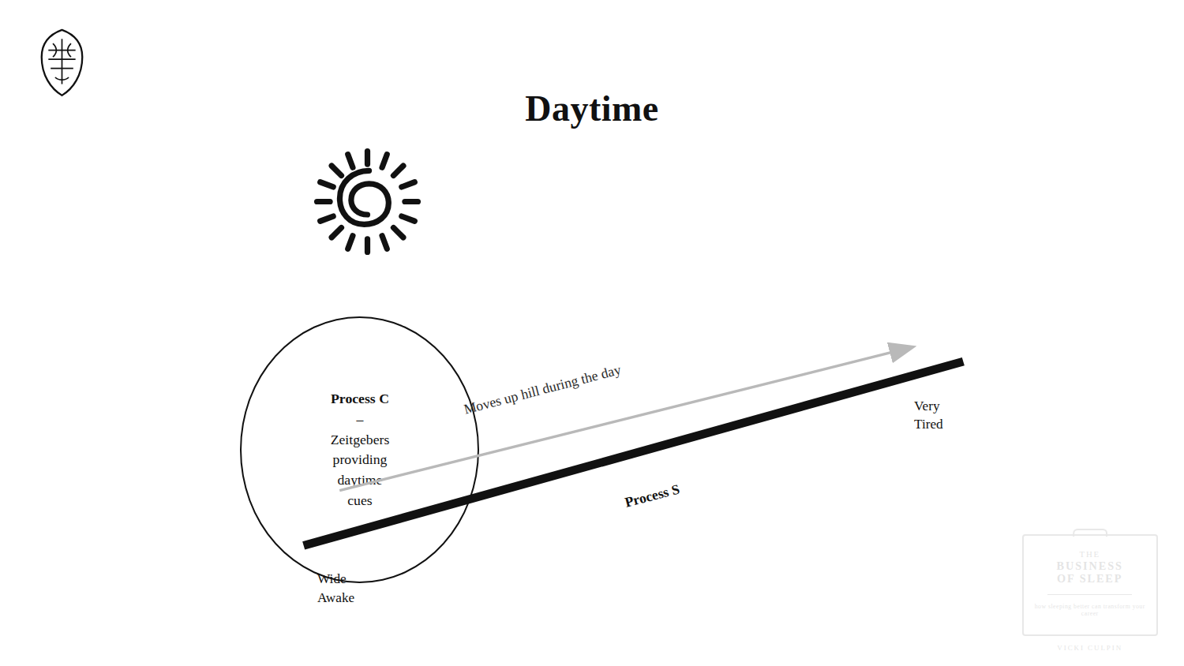Daytime
Process C –
Zeitgebers
providing
daytime cues
Wide
Awake
Very
Tired
Moves up hill during the day
Process S
THE
BUSINESS
OF SLEEP
how sleeping better can transform your career
VICKI CULPIN